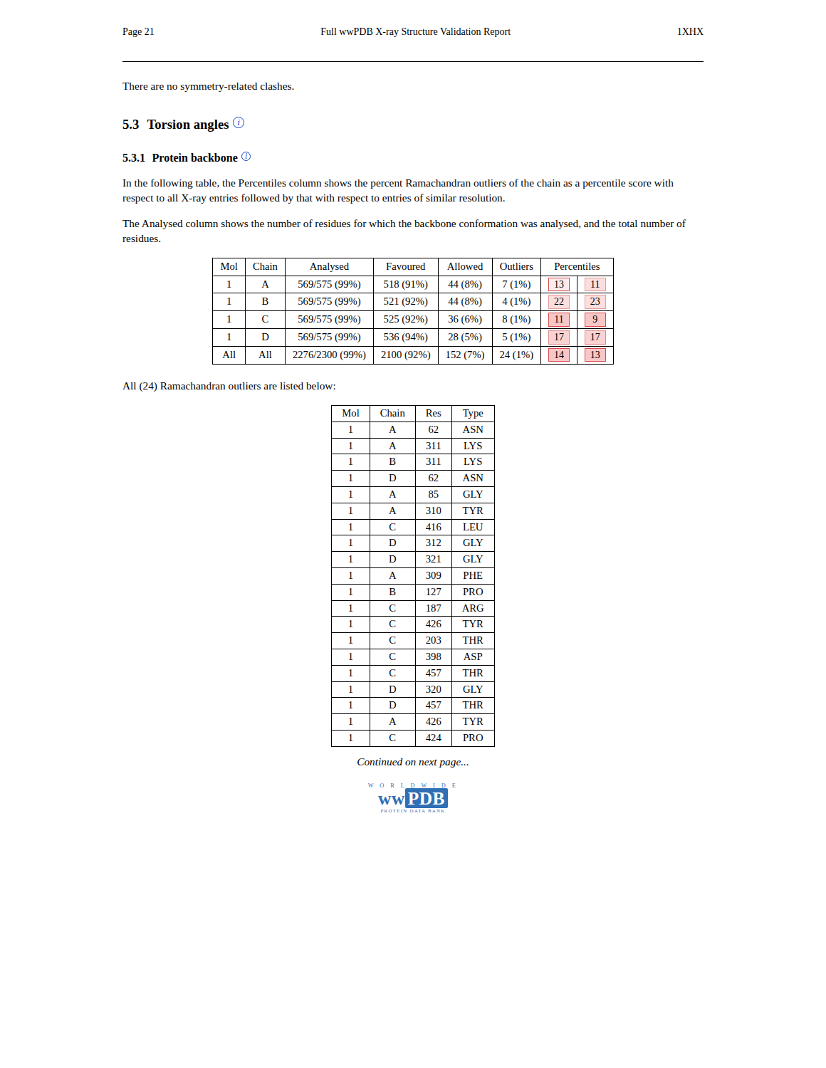Page 21
Full wwPDB X-ray Structure Validation Report
1XHX
There are no symmetry-related clashes.
5.3 Torsion anglesi
5.3.1 Protein backbonei
In the following table, the Percentiles column shows the percent Ramachandran outliers of the chain as a percentile score with respect to all X-ray entries followed by that with respect to entries of similar resolution.
The Analysed column shows the number of residues for which the backbone conformation was analysed, and the total number of residues.
| Mol | Chain | Analysed | Favoured | Allowed | Outliers | Percentiles |
| --- | --- | --- | --- | --- | --- | --- |
| 1 | A | 569/575 (99%) | 518 (91%) | 44 (8%) | 7 (1%) | 13 | 11 |
| 1 | B | 569/575 (99%) | 521 (92%) | 44 (8%) | 4 (1%) | 22 | 23 |
| 1 | C | 569/575 (99%) | 525 (92%) | 36 (6%) | 8 (1%) | 11 | 9 |
| 1 | D | 569/575 (99%) | 536 (94%) | 28 (5%) | 5 (1%) | 17 | 17 |
| All | All | 2276/2300 (99%) | 2100 (92%) | 152 (7%) | 24 (1%) | 14 | 13 |
All (24) Ramachandran outliers are listed below:
| Mol | Chain | Res | Type |
| --- | --- | --- | --- |
| 1 | A | 62 | ASN |
| 1 | A | 311 | LYS |
| 1 | B | 311 | LYS |
| 1 | D | 62 | ASN |
| 1 | A | 85 | GLY |
| 1 | A | 310 | TYR |
| 1 | C | 416 | LEU |
| 1 | D | 312 | GLY |
| 1 | D | 321 | GLY |
| 1 | A | 309 | PHE |
| 1 | B | 127 | PRO |
| 1 | C | 187 | ARG |
| 1 | C | 426 | TYR |
| 1 | C | 203 | THR |
| 1 | C | 398 | ASP |
| 1 | C | 457 | THR |
| 1 | D | 320 | GLY |
| 1 | D | 457 | THR |
| 1 | A | 426 | TYR |
| 1 | C | 424 | PRO |
Continued on next page...
W O R L D W I D E
ww PDB
PROTEIN DATA BANK